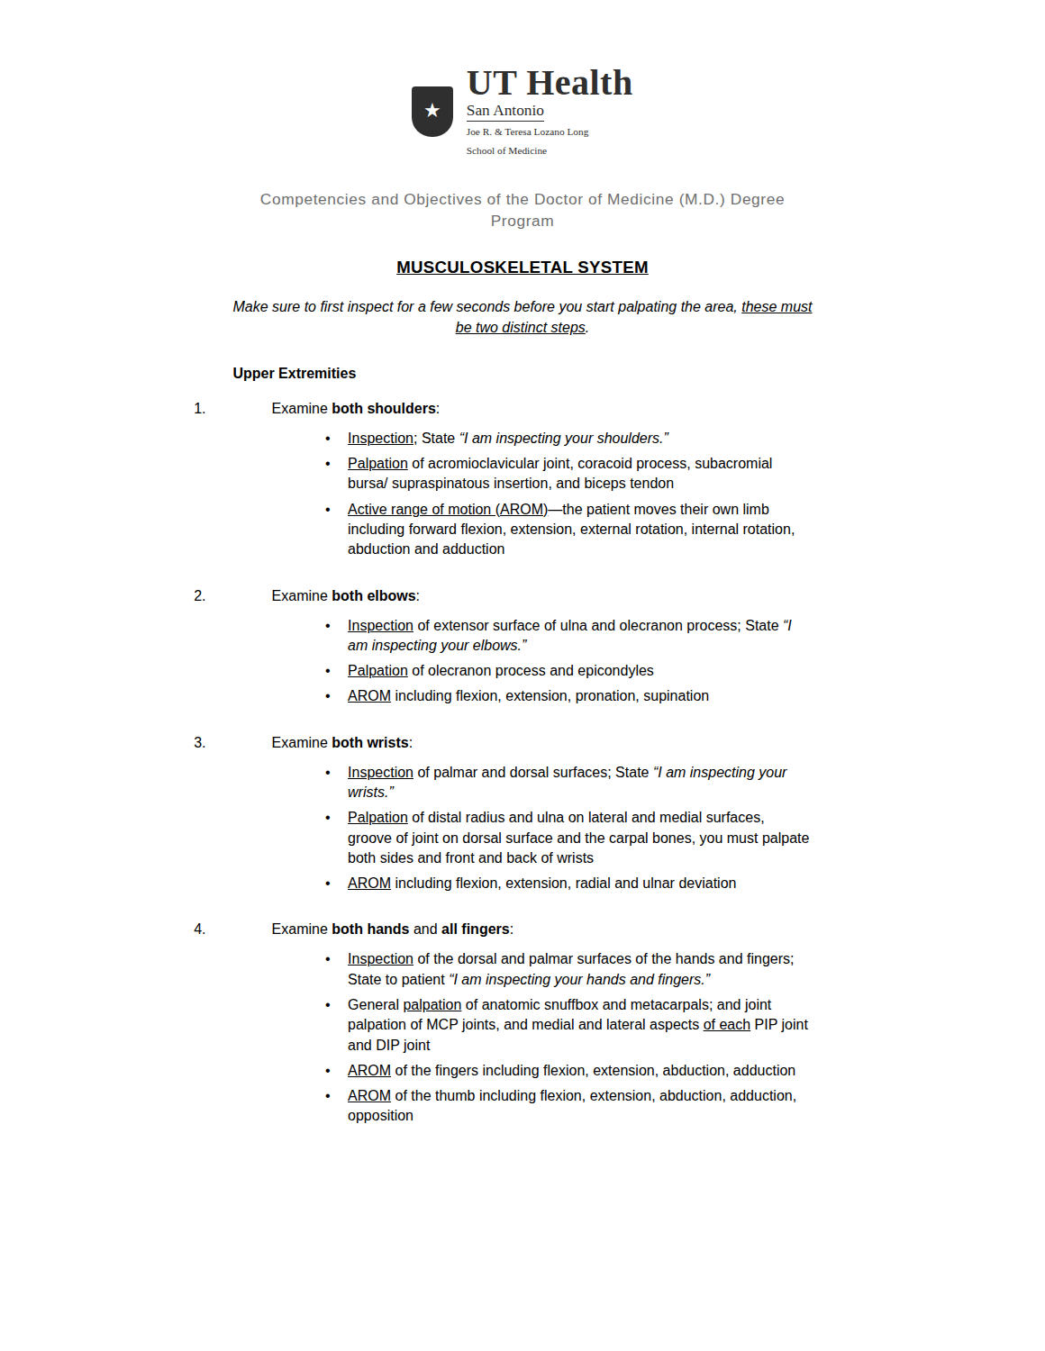UT Health
San Antonio
Joe R. & Teresa Lozano Long
School of Medicine
Competencies and Objectives of the Doctor of Medicine (M.D.) Degree Program
MUSCULOSKELETAL SYSTEM
Make sure to first inspect for a few seconds before you start palpating the area, these must be two distinct steps.
Upper Extremities
1. Examine both shoulders:
Inspection; State “I am inspecting your shoulders.”
Palpation of acromioclavicular joint, coracoid process, subacromial bursa/ supraspinatous insertion, and biceps tendon
Active range of motion (AROM)—the patient moves their own limb including forward flexion, extension, external rotation, internal rotation, abduction and adduction
2. Examine both elbows:
Inspection of extensor surface of ulna and olecranon process; State “I am inspecting your elbows.”
Palpation of olecranon process and epicondyles
AROM including flexion, extension, pronation, supination
3. Examine both wrists:
Inspection of palmar and dorsal surfaces; State “I am inspecting your wrists.”
Palpation of distal radius and ulna on lateral and medial surfaces, groove of joint on dorsal surface and the carpal bones, you must palpate both sides and front and back of wrists
AROM including flexion, extension, radial and ulnar deviation
4. Examine both hands and all fingers:
Inspection of the dorsal and palmar surfaces of the hands and fingers; State to patient “I am inspecting your hands and fingers.”
General palpation of anatomic snuffbox and metacarpals; and joint palpation of MCP joints, and medial and lateral aspects of each PIP joint and DIP joint
AROM of the fingers including flexion, extension, abduction, adduction
AROM of the thumb including flexion, extension, abduction, adduction, opposition